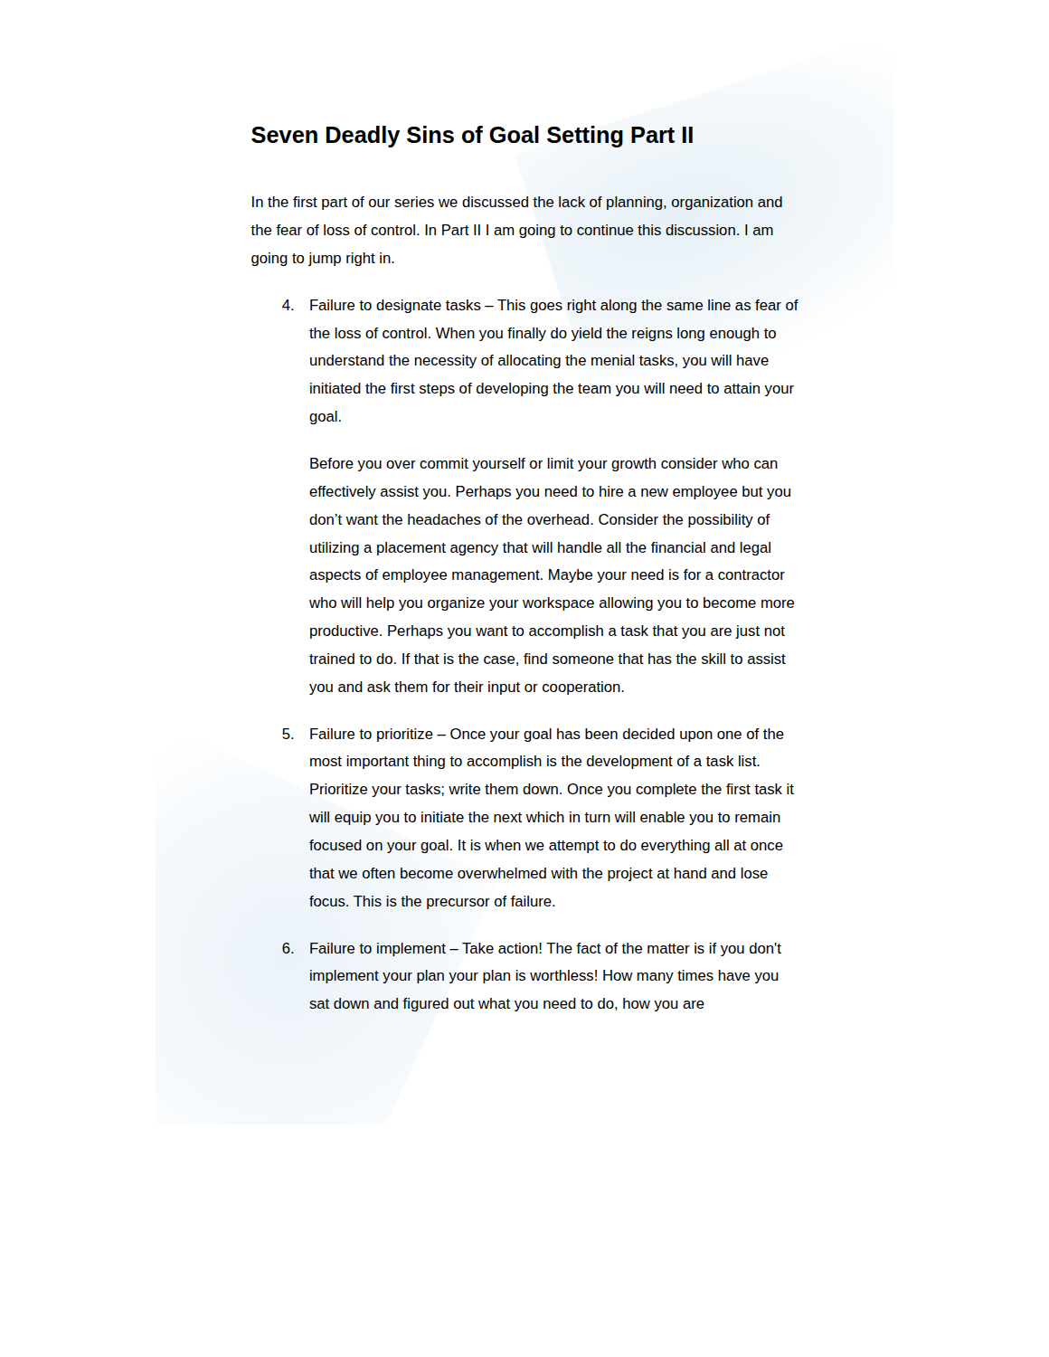Seven Deadly Sins of Goal Setting Part II
In the first part of our series we discussed the lack of planning, organization and the fear of loss of control. In Part II I am going to continue this discussion. I am going to jump right in.
Failure to designate tasks – This goes right along the same line as fear of the loss of control. When you finally do yield the reigns long enough to understand the necessity of allocating the menial tasks, you will have initiated the first steps of developing the team you will need to attain your goal.
Before you over commit yourself or limit your growth consider who can effectively assist you. Perhaps you need to hire a new employee but you don’t want the headaches of the overhead. Consider the possibility of utilizing a placement agency that will handle all the financial and legal aspects of employee management. Maybe your need is for a contractor who will help you organize your workspace allowing you to become more productive. Perhaps you want to accomplish a task that you are just not trained to do. If that is the case, find someone that has the skill to assist you and ask them for their input or cooperation.
Failure to prioritize – Once your goal has been decided upon one of the most important thing to accomplish is the development of a task list. Prioritize your tasks; write them down. Once you complete the first task it will equip you to initiate the next which in turn will enable you to remain focused on your goal. It is when we attempt to do everything all at once that we often become overwhelmed with the project at hand and lose focus. This is the precursor of failure.
Failure to implement – Take action! The fact of the matter is if you don't implement your plan your plan is worthless! How many times have you sat down and figured out what you need to do, how you are